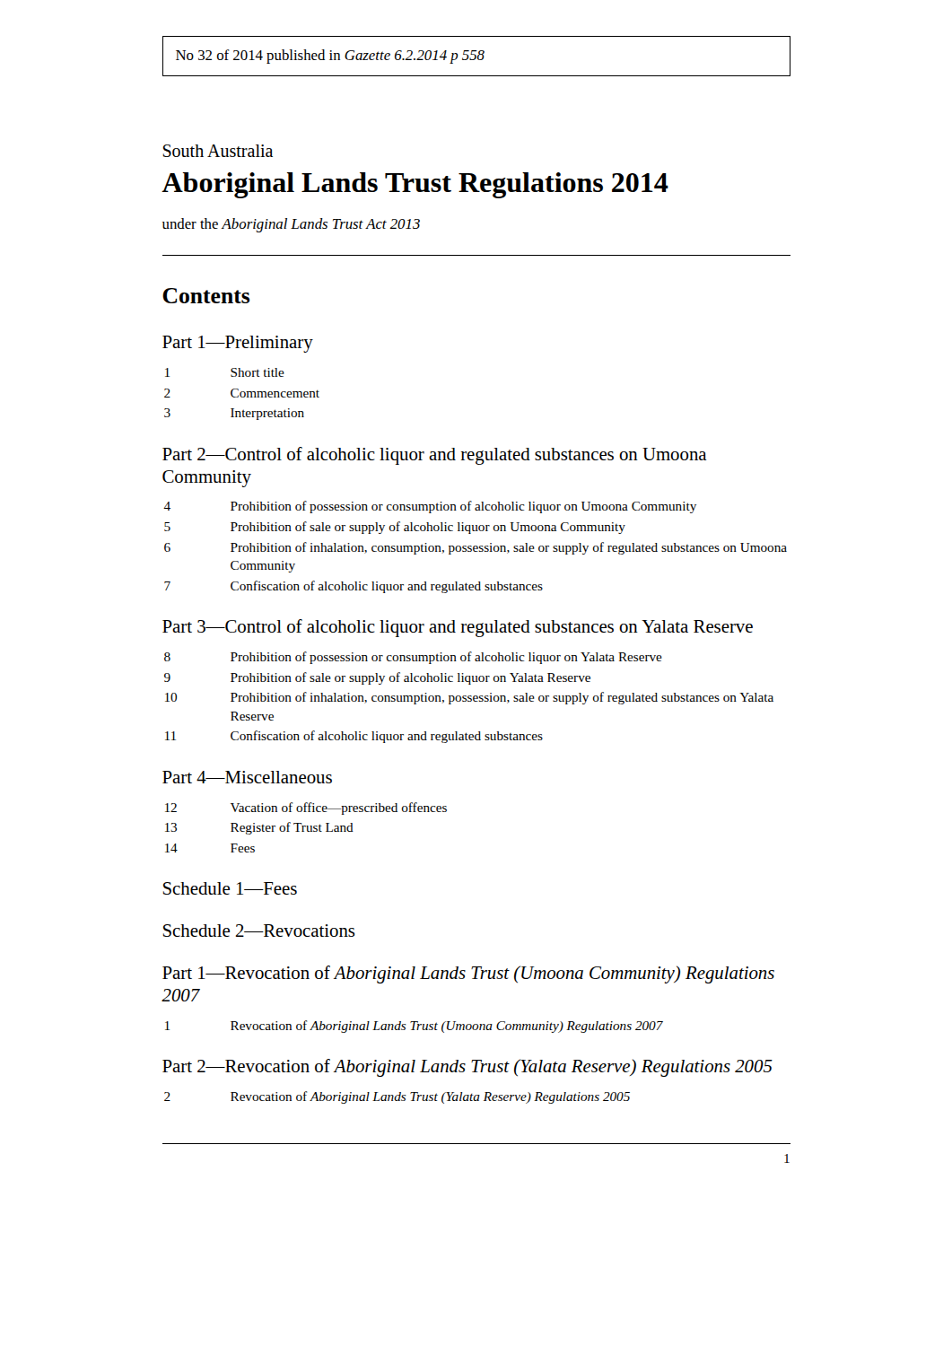No 32 of 2014 published in Gazette 6.2.2014 p 558
South Australia
Aboriginal Lands Trust Regulations 2014
under the Aboriginal Lands Trust Act 2013
Contents
Part 1—Preliminary
| 1 | Short title |
| 2 | Commencement |
| 3 | Interpretation |
Part 2—Control of alcoholic liquor and regulated substances on Umoona Community
| 4 | Prohibition of possession or consumption of alcoholic liquor on Umoona Community |
| 5 | Prohibition of sale or supply of alcoholic liquor on Umoona Community |
| 6 | Prohibition of inhalation, consumption, possession, sale or supply of regulated substances on Umoona Community |
| 7 | Confiscation of alcoholic liquor and regulated substances |
Part 3—Control of alcoholic liquor and regulated substances on Yalata Reserve
| 8 | Prohibition of possession or consumption of alcoholic liquor on Yalata Reserve |
| 9 | Prohibition of sale or supply of alcoholic liquor on Yalata Reserve |
| 10 | Prohibition of inhalation, consumption, possession, sale or supply of regulated substances on Yalata Reserve |
| 11 | Confiscation of alcoholic liquor and regulated substances |
Part 4—Miscellaneous
| 12 | Vacation of office—prescribed offences |
| 13 | Register of Trust Land |
| 14 | Fees |
Schedule 1—Fees
Schedule 2—Revocations
Part 1—Revocation of Aboriginal Lands Trust (Umoona Community) Regulations 2007
| 1 | Revocation of Aboriginal Lands Trust (Umoona Community) Regulations 2007 |
Part 2—Revocation of Aboriginal Lands Trust (Yalata Reserve) Regulations 2005
| 2 | Revocation of Aboriginal Lands Trust (Yalata Reserve) Regulations 2005 |
1